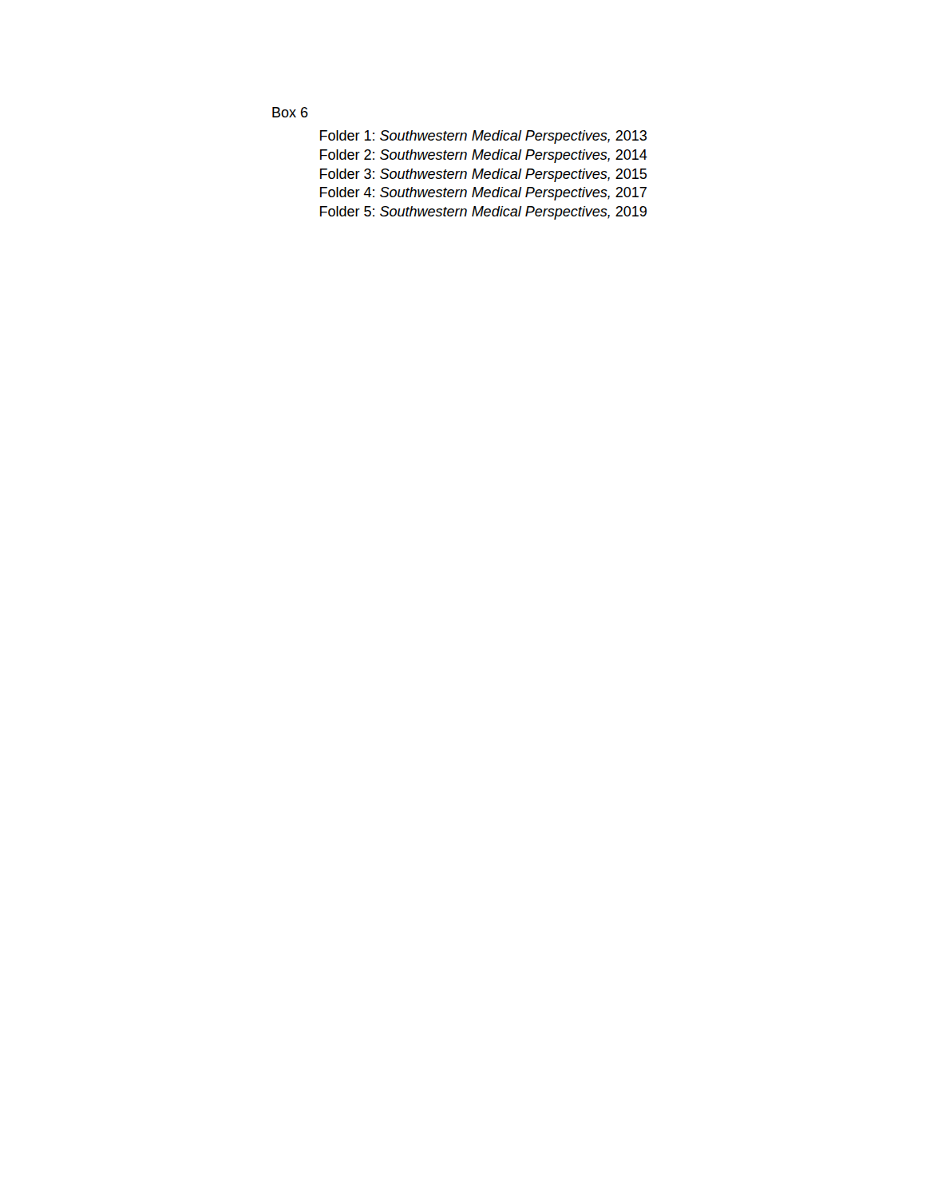Box 6
Folder 1: Southwestern Medical Perspectives, 2013
Folder 2: Southwestern Medical Perspectives, 2014
Folder 3: Southwestern Medical Perspectives, 2015
Folder 4: Southwestern Medical Perspectives, 2017
Folder 5: Southwestern Medical Perspectives, 2019